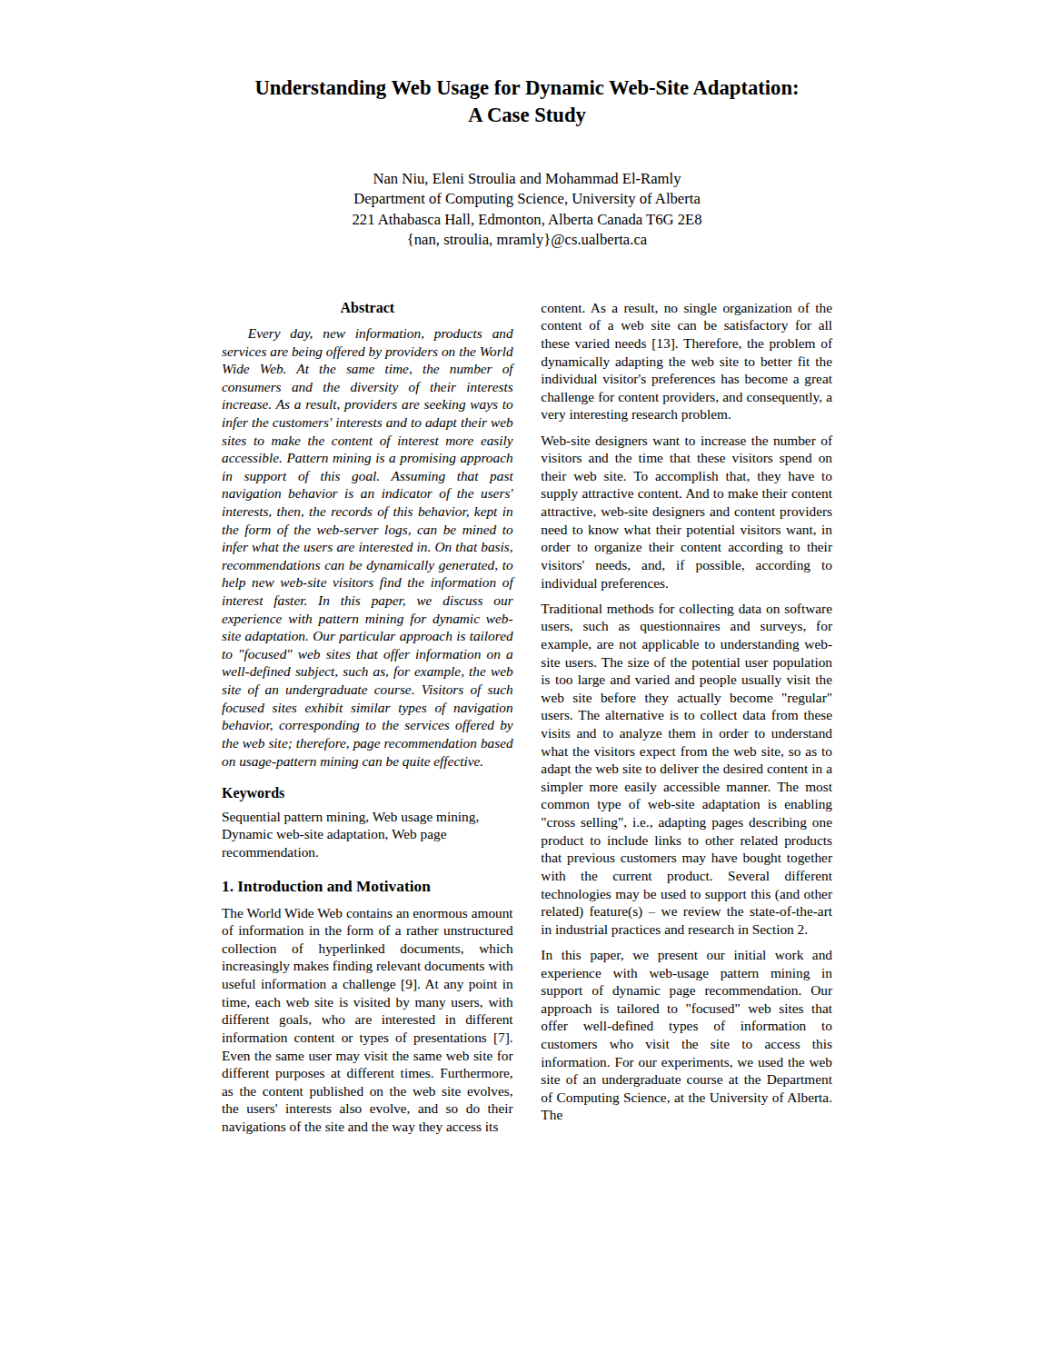Understanding Web Usage for Dynamic Web-Site Adaptation:
A Case Study
Nan Niu, Eleni Stroulia and Mohammad El-Ramly Department of Computing Science, University of Alberta 221 Athabasca Hall, Edmonton, Alberta Canada T6G 2E8 {nan, stroulia, mramly}@cs.ualberta.ca
Abstract
Every day, new information, products and services are being offered by providers on the World Wide Web. At the same time, the number of consumers and the diversity of their interests increase. As a result, providers are seeking ways to infer the customers' interests and to adapt their web sites to make the content of interest more easily accessible. Pattern mining is a promising approach in support of this goal. Assuming that past navigation behavior is an indicator of the users' interests, then, the records of this behavior, kept in the form of the web-server logs, can be mined to infer what the users are interested in. On that basis, recommendations can be dynamically generated, to help new web-site visitors find the information of interest faster. In this paper, we discuss our experience with pattern mining for dynamic web-site adaptation. Our particular approach is tailored to "focused" web sites that offer information on a well-defined subject, such as, for example, the web site of an undergraduate course. Visitors of such focused sites exhibit similar types of navigation behavior, corresponding to the services offered by the web site; therefore, page recommendation based on usage-pattern mining can be quite effective.
Keywords
Sequential pattern mining, Web usage mining, Dynamic web-site adaptation, Web page recommendation.
1. Introduction and Motivation
The World Wide Web contains an enormous amount of information in the form of a rather unstructured collection of hyperlinked documents, which increasingly makes finding relevant documents with useful information a challenge [9]. At any point in time, each web site is visited by many users, with different goals, who are interested in different information content or types of presentations [7]. Even the same user may visit the same web site for different purposes at different times. Furthermore, as the content published on the web site evolves, the users' interests also evolve, and so do their navigations of the site and the way they access its
content. As a result, no single organization of the content of a web site can be satisfactory for all these varied needs [13]. Therefore, the problem of dynamically adapting the web site to better fit the individual visitor's preferences has become a great challenge for content providers, and consequently, a very interesting research problem.
Web-site designers want to increase the number of visitors and the time that these visitors spend on their web site. To accomplish that, they have to supply attractive content. And to make their content attractive, web-site designers and content providers need to know what their potential visitors want, in order to organize their content according to their visitors' needs, and, if possible, according to individual preferences.
Traditional methods for collecting data on software users, such as questionnaires and surveys, for example, are not applicable to understanding web-site users. The size of the potential user population is too large and varied and people usually visit the web site before they actually become "regular" users. The alternative is to collect data from these visits and to analyze them in order to understand what the visitors expect from the web site, so as to adapt the web site to deliver the desired content in a simpler more easily accessible manner. The most common type of web-site adaptation is enabling "cross selling", i.e., adapting pages describing one product to include links to other related products that previous customers may have bought together with the current product. Several different technologies may be used to support this (and other related) feature(s) – we review the state-of-the-art in industrial practices and research in Section 2.
In this paper, we present our initial work and experience with web-usage pattern mining in support of dynamic page recommendation. Our approach is tailored to "focused" web sites that offer well-defined types of information to customers who visit the site to access this information. For our experiments, we used the web site of an undergraduate course at the Department of Computing Science, at the University of Alberta. The